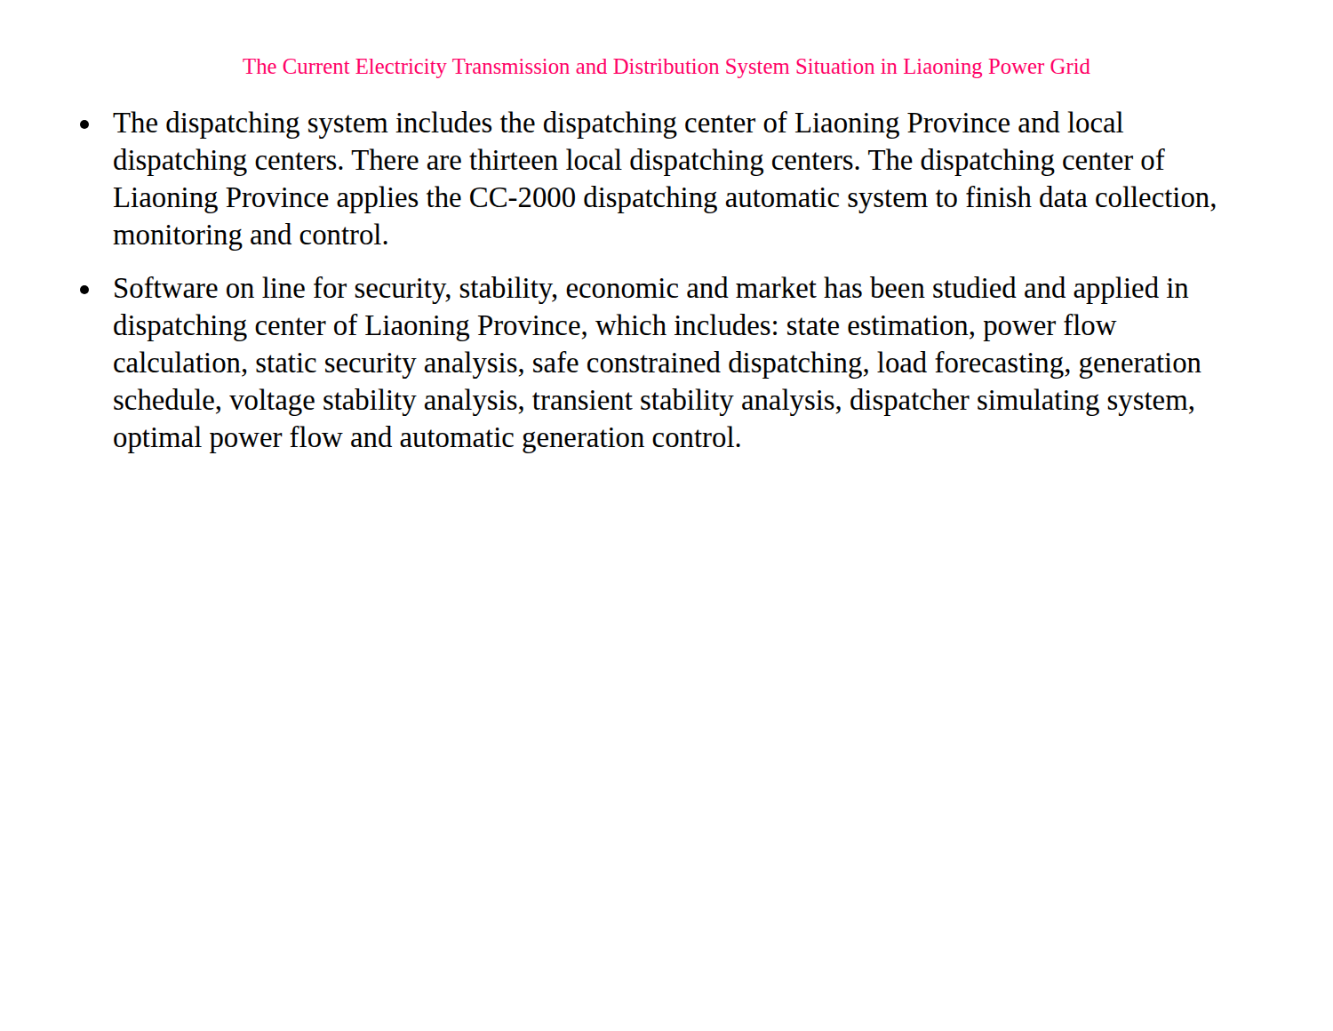The Current Electricity Transmission and Distribution System Situation in Liaoning Power Grid
The dispatching system includes the dispatching center of Liaoning Province and local dispatching centers. There are thirteen local dispatching centers. The dispatching center of Liaoning Province applies the CC-2000 dispatching automatic system to finish data collection, monitoring and control.
Software on line for security, stability, economic and market has been studied and applied in dispatching center of Liaoning Province, which includes: state estimation, power flow calculation, static security analysis, safe constrained dispatching, load forecasting, generation schedule, voltage stability analysis, transient stability analysis, dispatcher simulating system, optimal power flow and automatic generation control.